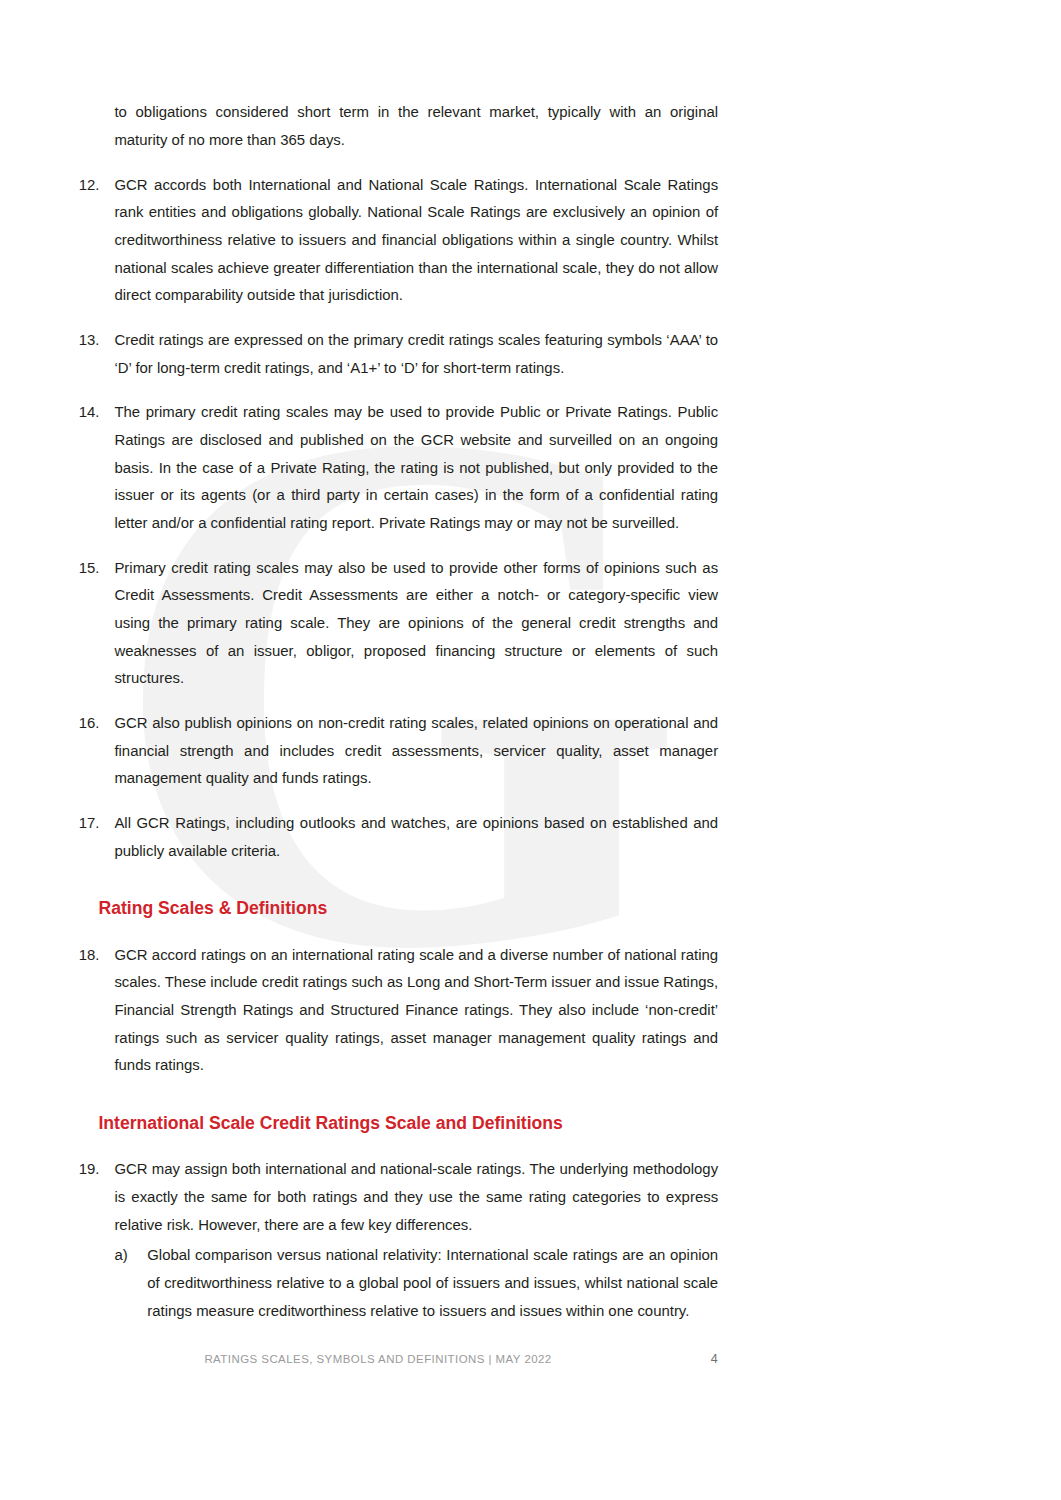G
to obligations considered short term in the relevant market, typically with an original maturity of no more than 365 days.
12. GCR accords both International and National Scale Ratings. International Scale Ratings rank entities and obligations globally. National Scale Ratings are exclusively an opinion of creditworthiness relative to issuers and financial obligations within a single country. Whilst national scales achieve greater differentiation than the international scale, they do not allow direct comparability outside that jurisdiction.
13. Credit ratings are expressed on the primary credit ratings scales featuring symbols ‘AAA’ to ‘D’ for long-term credit ratings, and ‘A1+’ to ‘D’ for short-term ratings.
14. The primary credit rating scales may be used to provide Public or Private Ratings. Public Ratings are disclosed and published on the GCR website and surveilled on an ongoing basis. In the case of a Private Rating, the rating is not published, but only provided to the issuer or its agents (or a third party in certain cases) in the form of a confidential rating letter and/or a confidential rating report. Private Ratings may or may not be surveilled.
15. Primary credit rating scales may also be used to provide other forms of opinions such as Credit Assessments. Credit Assessments are either a notch- or category-specific view using the primary rating scale. They are opinions of the general credit strengths and weaknesses of an issuer, obligor, proposed financing structure or elements of such structures.
16. GCR also publish opinions on non-credit rating scales, related opinions on operational and financial strength and includes credit assessments, servicer quality, asset manager management quality and funds ratings.
17. All GCR Ratings, including outlooks and watches, are opinions based on established and publicly available criteria.
Rating Scales & Definitions
18. GCR accord ratings on an international rating scale and a diverse number of national rating scales. These include credit ratings such as Long and Short-Term issuer and issue Ratings, Financial Strength Ratings and Structured Finance ratings. They also include ‘non-credit’ ratings such as servicer quality ratings, asset manager management quality ratings and funds ratings.
International Scale Credit Ratings Scale and Definitions
19. GCR may assign both international and national-scale ratings. The underlying methodology is exactly the same for both ratings and they use the same rating categories to express relative risk. However, there are a few key differences.
a) Global comparison versus national relativity: International scale ratings are an opinion of creditworthiness relative to a global pool of issuers and issues, whilst national scale ratings measure creditworthiness relative to issuers and issues within one country.
RATINGS SCALES, SYMBOLS AND DEFINITIONS | MAY 2022
4